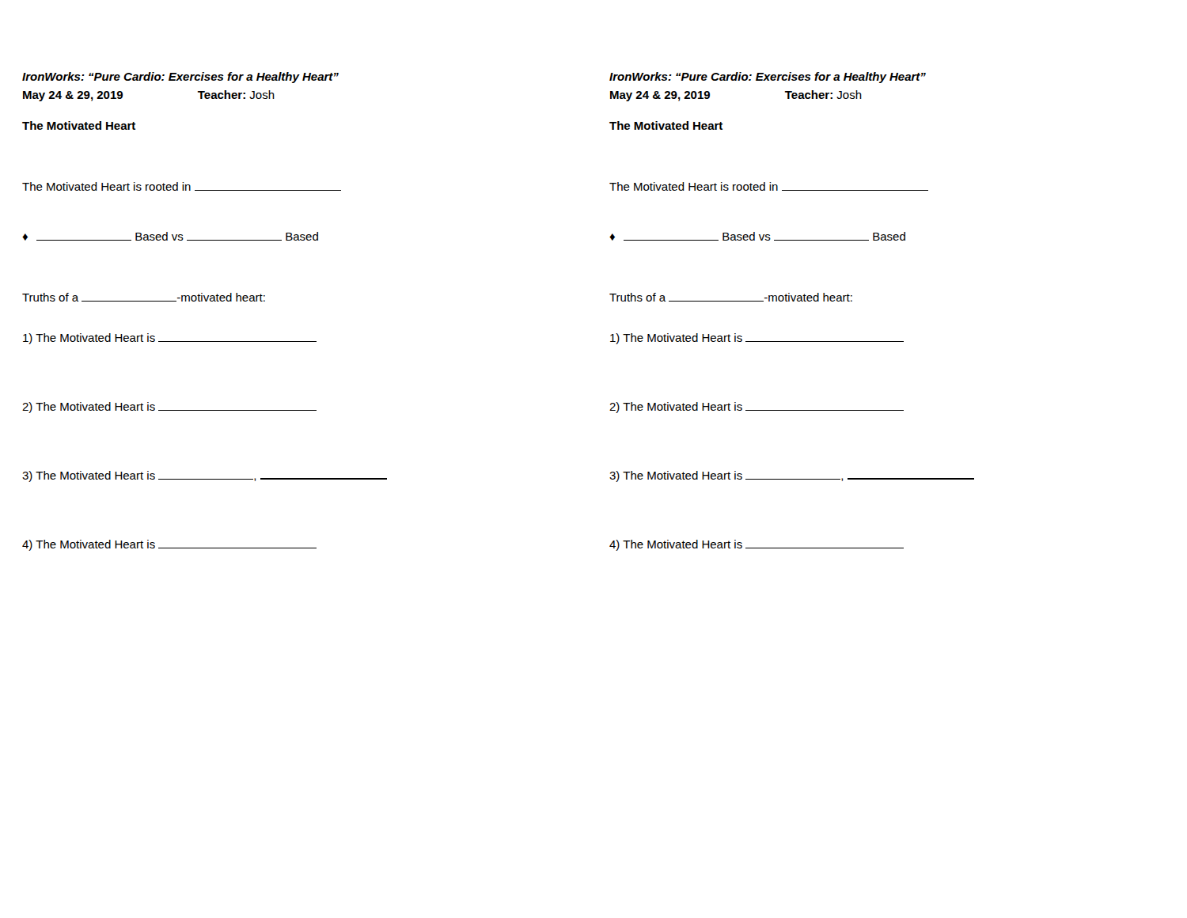IronWorks: “Pure Cardio: Exercises for a Healthy Heart”
May 24 & 29, 2019 Teacher: Josh
The Motivated Heart
The Motivated Heart is rooted in
Based vs Based
Truths of a -motivated heart:
1) The Motivated Heart is
2) The Motivated Heart is
3) The Motivated Heart is ,
4) The Motivated Heart is
IronWorks: “Pure Cardio: Exercises for a Healthy Heart”
May 24 & 29, 2019 Teacher: Josh
The Motivated Heart
The Motivated Heart is rooted in
Based vs Based
Truths of a -motivated heart:
1) The Motivated Heart is
2) The Motivated Heart is
3) The Motivated Heart is ,
4) The Motivated Heart is